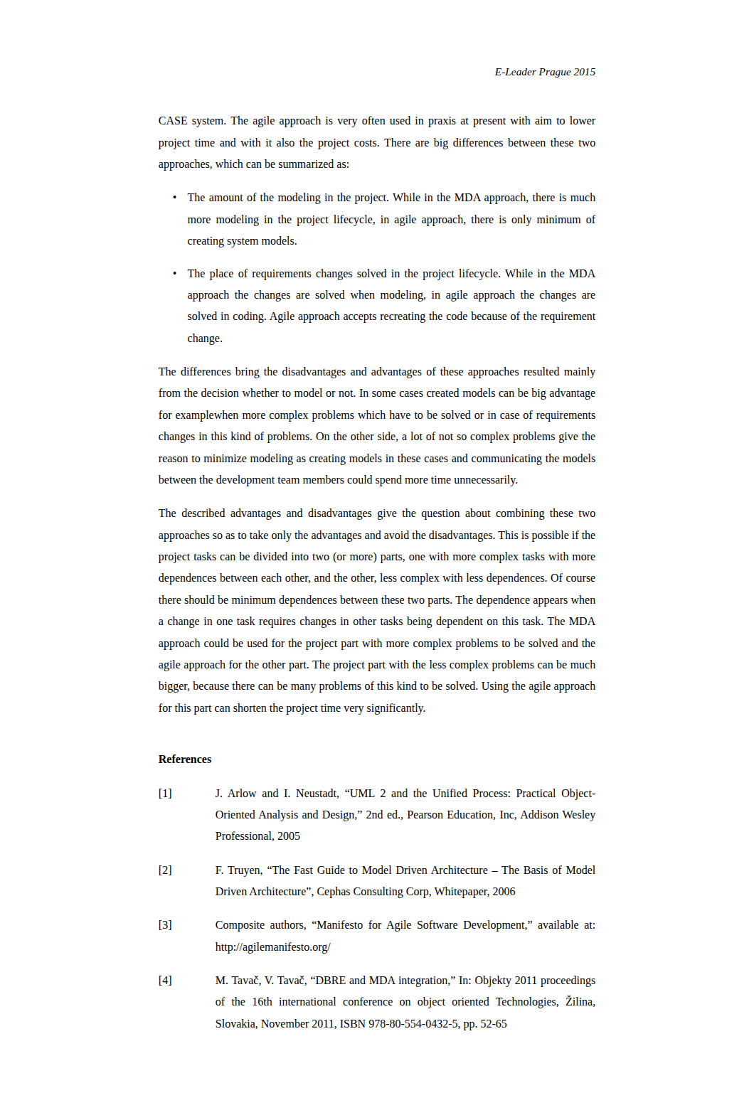E-Leader Prague 2015
CASE system. The agile approach is very often used in praxis at present with aim to lower project time and with it also the project costs. There are big differences between these two approaches, which can be summarized as:
The amount of the modeling in the project. While in the MDA approach, there is much more modeling in the project lifecycle, in agile approach, there is only minimum of creating system models.
The place of requirements changes solved in the project lifecycle. While in the MDA approach the changes are solved when modeling, in agile approach the changes are solved in coding. Agile approach accepts recreating the code because of the requirement change.
The differences bring the disadvantages and advantages of these approaches resulted mainly from the decision whether to model or not. In some cases created models can be big advantage for examplewhen more complex problems which have to be solved or in case of requirements changes in this kind of problems. On the other side, a lot of not so complex problems give the reason to minimize modeling as creating models in these cases and communicating the models between the development team members could spend more time unnecessarily.
The described advantages and disadvantages give the question about combining these two approaches so as to take only the advantages and avoid the disadvantages. This is possible if the project tasks can be divided into two (or more) parts, one with more complex tasks with more dependences between each other, and the other, less complex with less dependences. Of course there should be minimum dependences between these two parts. The dependence appears when a change in one task requires changes in other tasks being dependent on this task. The MDA approach could be used for the project part with more complex problems to be solved and the agile approach for the other part. The project part with the less complex problems can be much bigger, because there can be many problems of this kind to be solved. Using the agile approach for this part can shorten the project time very significantly.
References
| [1] | J. Arlow and I. Neustadt, “UML 2 and the Unified Process: Practical Object-Oriented Analysis and Design,” 2nd ed., Pearson Education, Inc, Addison Wesley Professional, 2005 |
| [2] | F. Truyen, “The Fast Guide to Model Driven Architecture – The Basis of Model Driven Architecture”, Cephas Consulting Corp, Whitepaper, 2006 |
| [3] | Composite authors, “Manifesto for Agile Software Development,” available at: http://agilemanifesto.org/ |
| [4] | M. Tavač, V. Tavač, “DBRE and MDA integration,” In: Objekty 2011 proceedings of the 16th international conference on object oriented Technologies, Žilina, Slovakia, November 2011, ISBN 978-80-554-0432-5, pp. 52-65 |